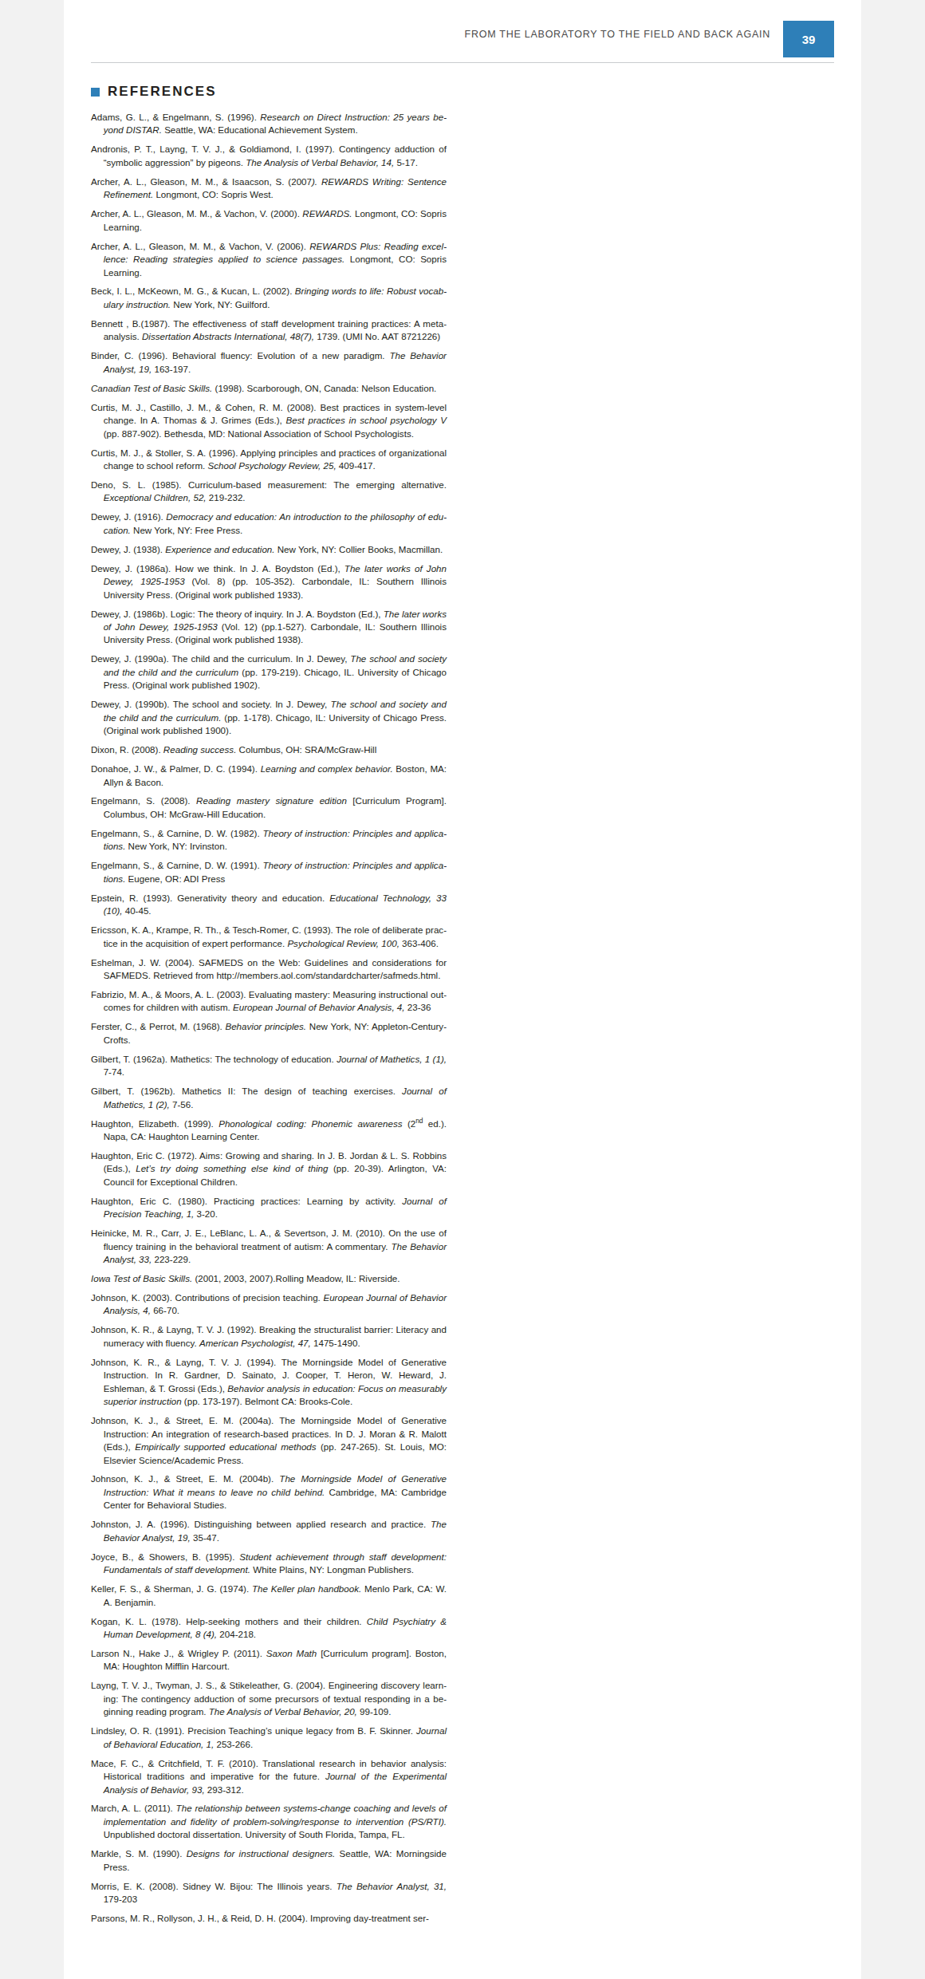From the Laboratory to the Field and Back Again
39
References
Adams, G. L., & Engelmann, S. (1996). Research on Direct Instruction: 25 years beyond DISTAR. Seattle, WA: Educational Achievement System.
Andronis, P. T., Layng, T. V. J., & Goldiamond, I. (1997). Contingency adduction of “symbolic aggression” by pigeons. The Analysis of Verbal Behavior, 14, 5-17.
Archer, A. L., Gleason, M. M., & Isaacson, S. (2007). REWARDS Writing: Sentence Refinement. Longmont, CO: Sopris West.
Archer, A. L., Gleason, M. M., & Vachon, V. (2000). REWARDS. Longmont, CO: Sopris Learning.
Archer, A. L., Gleason, M. M., & Vachon, V. (2006). REWARDS Plus: Reading excellence: Reading strategies applied to science passages. Longmont, CO: Sopris Learning.
Beck, I. L., McKeown, M. G., & Kucan, L. (2002). Bringing words to life: Robust vocabulary instruction. New York, NY: Guilford.
Bennett , B.(1987). The effectiveness of staff development training practices: A meta-analysis. Dissertation Abstracts International, 48(7), 1739. (UMI No. AAT 8721226)
Binder, C. (1996). Behavioral fluency: Evolution of a new paradigm. The Behavior Analyst, 19, 163-197.
Canadian Test of Basic Skills. (1998). Scarborough, ON, Canada: Nelson Education.
Curtis, M. J., Castillo, J. M., & Cohen, R. M. (2008). Best practices in system-level change. In A. Thomas & J. Grimes (Eds.), Best practices in school psychology V (pp. 887-902). Bethesda, MD: National Association of School Psychologists.
Curtis, M. J., & Stoller, S. A. (1996). Applying principles and practices of organizational change to school reform. School Psychology Review, 25, 409-417.
Deno, S. L. (1985). Curriculum-based measurement: The emerging alternative. Exceptional Children, 52, 219-232.
Dewey, J. (1916). Democracy and education: An introduction to the philosophy of education. New York, NY: Free Press.
Dewey, J. (1938). Experience and education. New York, NY: Collier Books, Macmillan.
Dewey, J. (1986a). How we think. In J. A. Boydston (Ed.), The later works of John Dewey, 1925-1953 (Vol. 8) (pp. 105-352). Carbondale, IL: Southern Illinois University Press. (Original work published 1933).
Dewey, J. (1986b). Logic: The theory of inquiry. In J. A. Boydston (Ed.), The later works of John Dewey, 1925-1953 (Vol. 12) (pp.1-527). Carbondale, IL: Southern Illinois University Press. (Original work published 1938).
Dewey, J. (1990a). The child and the curriculum. In J. Dewey, The school and society and the child and the curriculum (pp. 179-219). Chicago, IL. University of Chicago Press. (Original work published 1902).
Dewey, J. (1990b). The school and society. In J. Dewey, The school and society and the child and the curriculum. (pp. 1-178). Chicago, IL: University of Chicago Press. (Original work published 1900).
Dixon, R. (2008). Reading success. Columbus, OH: SRA/McGraw-Hill
Donahoe, J. W., & Palmer, D. C. (1994). Learning and complex behavior. Boston, MA: Allyn & Bacon.
Engelmann, S. (2008). Reading mastery signature edition [Curriculum Program]. Columbus, OH: McGraw-Hill Education.
Engelmann, S., & Carnine, D. W. (1982). Theory of instruction: Principles and applications. New York, NY: Irvinston.
Engelmann, S., & Carnine, D. W. (1991). Theory of instruction: Principles and applications. Eugene, OR: ADI Press
Epstein, R. (1993). Generativity theory and education. Educational Technology, 33 (10), 40-45.
Ericsson, K. A., Krampe, R. Th., & Tesch-Romer, C. (1993). The role of deliberate practice in the acquisition of expert performance. Psychological Review, 100, 363-406.
Eshelman, J. W. (2004). SAFMEDS on the Web: Guidelines and considerations for SAFMEDS. Retrieved from http://members.aol.com/standardcharter/safmeds.html.
Fabrizio, M. A., & Moors, A. L. (2003). Evaluating mastery: Measuring instructional outcomes for children with autism. European Journal of Behavior Analysis, 4, 23-36
Ferster, C., & Perrot, M. (1968). Behavior principles. New York, NY: Appleton-Century-Crofts.
Gilbert, T. (1962a). Mathetics: The technology of education. Journal of Mathetics, 1 (1), 7-74.
Gilbert, T. (1962b). Mathetics II: The design of teaching exercises. Journal of Mathetics, 1 (2), 7-56.
Haughton, Elizabeth. (1999). Phonological coding: Phonemic awareness (2nd ed.). Napa, CA: Haughton Learning Center.
Haughton, Eric C. (1972). Aims: Growing and sharing. In J. B. Jordan & L. S. Robbins (Eds.), Let’s try doing something else kind of thing (pp. 20-39). Arlington, VA: Council for Exceptional Children.
Haughton, Eric C. (1980). Practicing practices: Learning by activity. Journal of Precision Teaching, 1, 3-20.
Heinicke, M. R., Carr, J. E., LeBlanc, L. A., & Severtson, J. M. (2010). On the use of fluency training in the behavioral treatment of autism: A commentary. The Behavior Analyst, 33, 223-229.
Iowa Test of Basic Skills. (2001, 2003, 2007).Rolling Meadow, IL: Riverside.
Johnson, K. (2003). Contributions of precision teaching. European Journal of Behavior Analysis, 4, 66-70.
Johnson, K. R., & Layng, T. V. J. (1992). Breaking the structuralist barrier: Literacy and numeracy with fluency. American Psychologist, 47, 1475-1490.
Johnson, K. R., & Layng, T. V. J. (1994). The Morningside Model of Generative Instruction. In R. Gardner, D. Sainato, J. Cooper, T. Heron, W. Heward, J. Eshleman, & T. Grossi (Eds.), Behavior analysis in education: Focus on measurably superior instruction (pp. 173-197). Belmont CA: Brooks-Cole.
Johnson, K. J., & Street, E. M. (2004a). The Morningside Model of Generative Instruction: An integration of research-based practices. In D. J. Moran & R. Malott (Eds.), Empirically supported educational methods (pp. 247-265). St. Louis, MO: Elsevier Science/Academic Press.
Johnson, K. J., & Street, E. M. (2004b). The Morningside Model of Generative Instruction: What it means to leave no child behind. Cambridge, MA: Cambridge Center for Behavioral Studies.
Johnston, J. A. (1996). Distinguishing between applied research and practice. The Behavior Analyst, 19, 35-47.
Joyce, B., & Showers, B. (1995). Student achievement through staff development: Fundamentals of staff development. White Plains, NY: Longman Publishers.
Keller, F. S., & Sherman, J. G. (1974). The Keller plan handbook. Menlo Park, CA: W. A. Benjamin.
Kogan, K. L. (1978). Help-seeking mothers and their children. Child Psychiatry & Human Development, 8 (4), 204-218.
Larson N., Hake J., & Wrigley P. (2011). Saxon Math [Curriculum program]. Boston, MA: Houghton Mifflin Harcourt.
Layng, T. V. J., Twyman, J. S., & Stikeleather, G. (2004). Engineering discovery learning: The contingency adduction of some precursors of textual responding in a beginning reading program. The Analysis of Verbal Behavior, 20, 99-109.
Lindsley, O. R. (1991). Precision Teaching’s unique legacy from B. F. Skinner. Journal of Behavioral Education, 1, 253-266.
Mace, F. C., & Critchfield, T. F. (2010). Translational research in behavior analysis: Historical traditions and imperative for the future. Journal of the Experimental Analysis of Behavior, 93, 293-312.
March, A. L. (2011). The relationship between systems-change coaching and levels of implementation and fidelity of problem-solving/response to intervention (PS/RTI). Unpublished doctoral dissertation. University of South Florida, Tampa, FL.
Markle, S. M. (1990). Designs for instructional designers. Seattle, WA: Morningside Press.
Morris, E. K. (2008). Sidney W. Bijou: The Illinois years. The Behavior Analyst, 31, 179-203
Parsons, M. R., Rollyson, J. H., & Reid, D. H. (2004). Improving day-treatment ser-